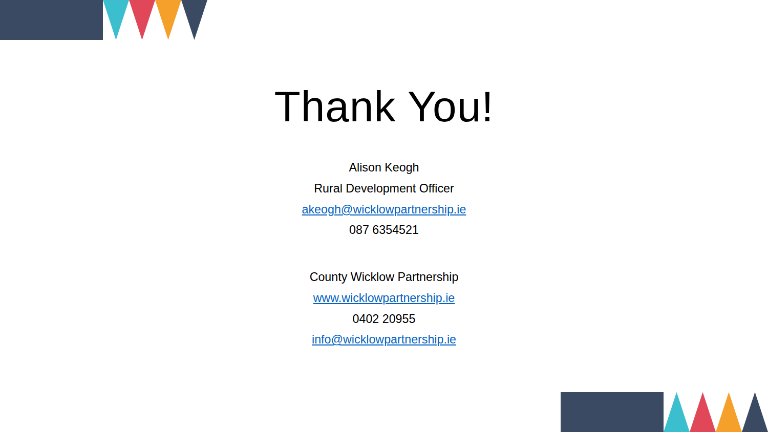Thank You!
Alison Keogh
Rural Development Officer
akeogh@wicklowpartnership.ie
087 6354521
County Wicklow Partnership
www.wicklowpartnership.ie
0402 20955
info@wicklowpartnership.ie